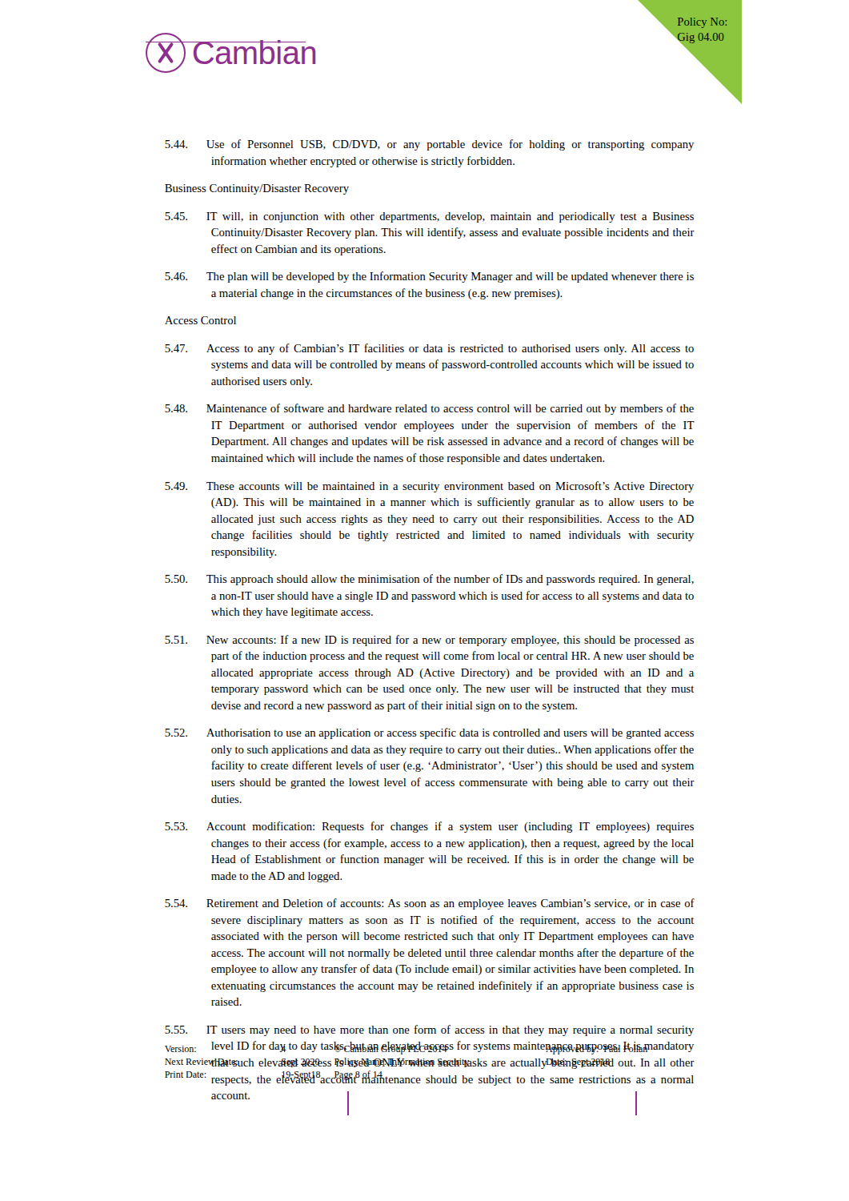Policy No:
Gig 04.00
Cambian
5.44. Use of Personnel USB, CD/DVD, or any portable device for holding or transporting company information whether encrypted or otherwise is strictly forbidden.
Business Continuity/Disaster Recovery
5.45. IT will, in conjunction with other departments, develop, maintain and periodically test a Business Continuity/Disaster Recovery plan. This will identify, assess and evaluate possible incidents and their effect on Cambian and its operations.
5.46. The plan will be developed by the Information Security Manager and will be updated whenever there is a material change in the circumstances of the business (e.g. new premises).
Access Control
5.47. Access to any of Cambian’s IT facilities or data is restricted to authorised users only. All access to systems and data will be controlled by means of password-controlled accounts which will be issued to authorised users only.
5.48. Maintenance of software and hardware related to access control will be carried out by members of the IT Department or authorised vendor employees under the supervision of members of the IT Department. All changes and updates will be risk assessed in advance and a record of changes will be maintained which will include the names of those responsible and dates undertaken.
5.49. These accounts will be maintained in a security environment based on Microsoft’s Active Directory (AD). This will be maintained in a manner which is sufficiently granular as to allow users to be allocated just such access rights as they need to carry out their responsibilities. Access to the AD change facilities should be tightly restricted and limited to named individuals with security responsibility.
5.50. This approach should allow the minimisation of the number of IDs and passwords required. In general, a non-IT user should have a single ID and password which is used for access to all systems and data to which they have legitimate access.
5.51. New accounts: If a new ID is required for a new or temporary employee, this should be processed as part of the induction process and the request will come from local or central HR. A new user should be allocated appropriate access through AD (Active Directory) and be provided with an ID and a temporary password which can be used once only. The new user will be instructed that they must devise and record a new password as part of their initial sign on to the system.
5.52. Authorisation to use an application or access specific data is controlled and users will be granted access only to such applications and data as they require to carry out their duties.. When applications offer the facility to create different levels of user (e.g. ‘Administrator’, ‘User’) this should be used and system users should be granted the lowest level of access commensurate with being able to carry out their duties.
5.53. Account modification: Requests for changes if a system user (including IT employees) requires changes to their access (for example, access to a new application), then a request, agreed by the local Head of Establishment or function manager will be received. If this is in order the change will be made to the AD and logged.
5.54. Retirement and Deletion of accounts: As soon as an employee leaves Cambian’s service, or in case of severe disciplinary matters as soon as IT is notified of the requirement, access to the account associated with the person will become restricted such that only IT Department employees can have access. The account will not normally be deleted until three calendar months after the departure of the employee to allow any transfer of data (To include email) or similar activities have been completed. In extenuating circumstances the account may be retained indefinitely if an appropriate business case is raised.
5.55. IT users may need to have more than one form of access in that they may require a normal security level ID for day to day tasks, but an elevated access for systems maintenance purposes. It is mandatory that such elevated access is used ONLY when such tasks are actually being carried out. In all other respects, the elevated account maintenance should be subject to the same restrictions as a normal account.
| Version: | 4 | ® Cambian Group PLC 2014 | Approved by: Paul Follan |
| Next Review Date: | Sept 2020 | Policy Name: Information Security | Date: Sept 2018 |
| Print Date: | 19-Sept18 | Page 8 of 14 | |